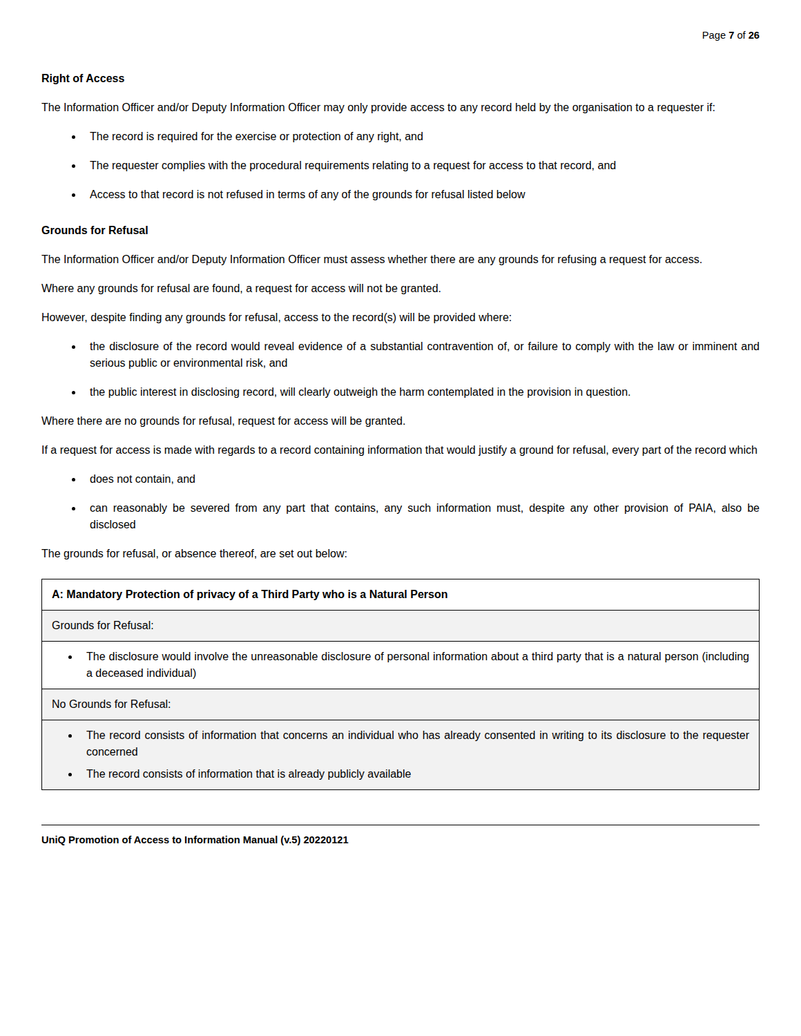Page 7 of 26
Right of Access
The Information Officer and/or Deputy Information Officer may only provide access to any record held by the organisation to a requester if:
The record is required for the exercise or protection of any right, and
The requester complies with the procedural requirements relating to a request for access to that record, and
Access to that record is not refused in terms of any of the grounds for refusal listed below
Grounds for Refusal
The Information Officer and/or Deputy Information Officer must assess whether there are any grounds for refusing a request for access.
Where any grounds for refusal are found, a request for access will not be granted.
However, despite finding any grounds for refusal, access to the record(s) will be provided where:
the disclosure of the record would reveal evidence of a substantial contravention of, or failure to comply with the law or imminent and serious public or environmental risk, and
the public interest in disclosing record, will clearly outweigh the harm contemplated in the provision in question.
Where there are no grounds for refusal, request for access will be granted.
If a request for access is made with regards to a record containing information that would justify a ground for refusal, every part of the record which
does not contain, and
can reasonably be severed from any part that contains, any such information must, despite any other provision of PAIA, also be disclosed
The grounds for refusal, or absence thereof, are set out below:
| A: Mandatory Protection of privacy of a Third Party who is a Natural Person |
| Grounds for Refusal: |
| The disclosure would involve the unreasonable disclosure of personal information about a third party that is a natural person (including a deceased individual) |
| No Grounds for Refusal: |
| The record consists of information that concerns an individual who has already consented in writing to its disclosure to the requester concerned The record consists of information that is already publicly available |
UniQ Promotion of Access to Information Manual (v.5) 20220121